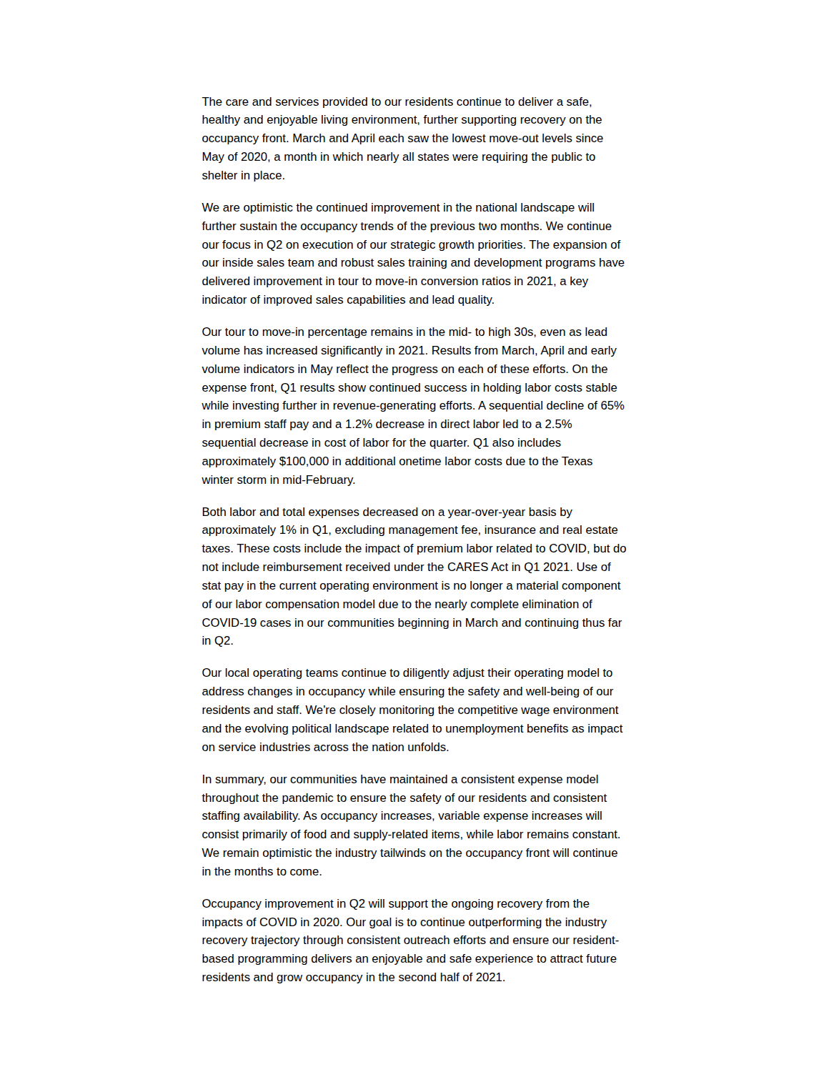The care and services provided to our residents continue to deliver a safe, healthy and enjoyable living environment, further supporting recovery on the occupancy front. March and April each saw the lowest move-out levels since May of 2020, a month in which nearly all states were requiring the public to shelter in place.
We are optimistic the continued improvement in the national landscape will further sustain the occupancy trends of the previous two months. We continue our focus in Q2 on execution of our strategic growth priorities. The expansion of our inside sales team and robust sales training and development programs have delivered improvement in tour to move-in conversion ratios in 2021, a key indicator of improved sales capabilities and lead quality.
Our tour to move-in percentage remains in the mid- to high 30s, even as lead volume has increased significantly in 2021. Results from March, April and early volume indicators in May reflect the progress on each of these efforts. On the expense front, Q1 results show continued success in holding labor costs stable while investing further in revenue-generating efforts. A sequential decline of 65% in premium staff pay and a 1.2% decrease in direct labor led to a 2.5% sequential decrease in cost of labor for the quarter. Q1 also includes approximately $100,000 in additional onetime labor costs due to the Texas winter storm in mid-February.
Both labor and total expenses decreased on a year-over-year basis by approximately 1% in Q1, excluding management fee, insurance and real estate taxes. These costs include the impact of premium labor related to COVID, but do not include reimbursement received under the CARES Act in Q1 2021. Use of stat pay in the current operating environment is no longer a material component of our labor compensation model due to the nearly complete elimination of COVID-19 cases in our communities beginning in March and continuing thus far in Q2.
Our local operating teams continue to diligently adjust their operating model to address changes in occupancy while ensuring the safety and well-being of our residents and staff. We're closely monitoring the competitive wage environment and the evolving political landscape related to unemployment benefits as impact on service industries across the nation unfolds.
In summary, our communities have maintained a consistent expense model throughout the pandemic to ensure the safety of our residents and consistent staffing availability. As occupancy increases, variable expense increases will consist primarily of food and supply-related items, while labor remains constant. We remain optimistic the industry tailwinds on the occupancy front will continue in the months to come.
Occupancy improvement in Q2 will support the ongoing recovery from the impacts of COVID in 2020. Our goal is to continue outperforming the industry recovery trajectory through consistent outreach efforts and ensure our resident-based programming delivers an enjoyable and safe experience to attract future residents and grow occupancy in the second half of 2021.